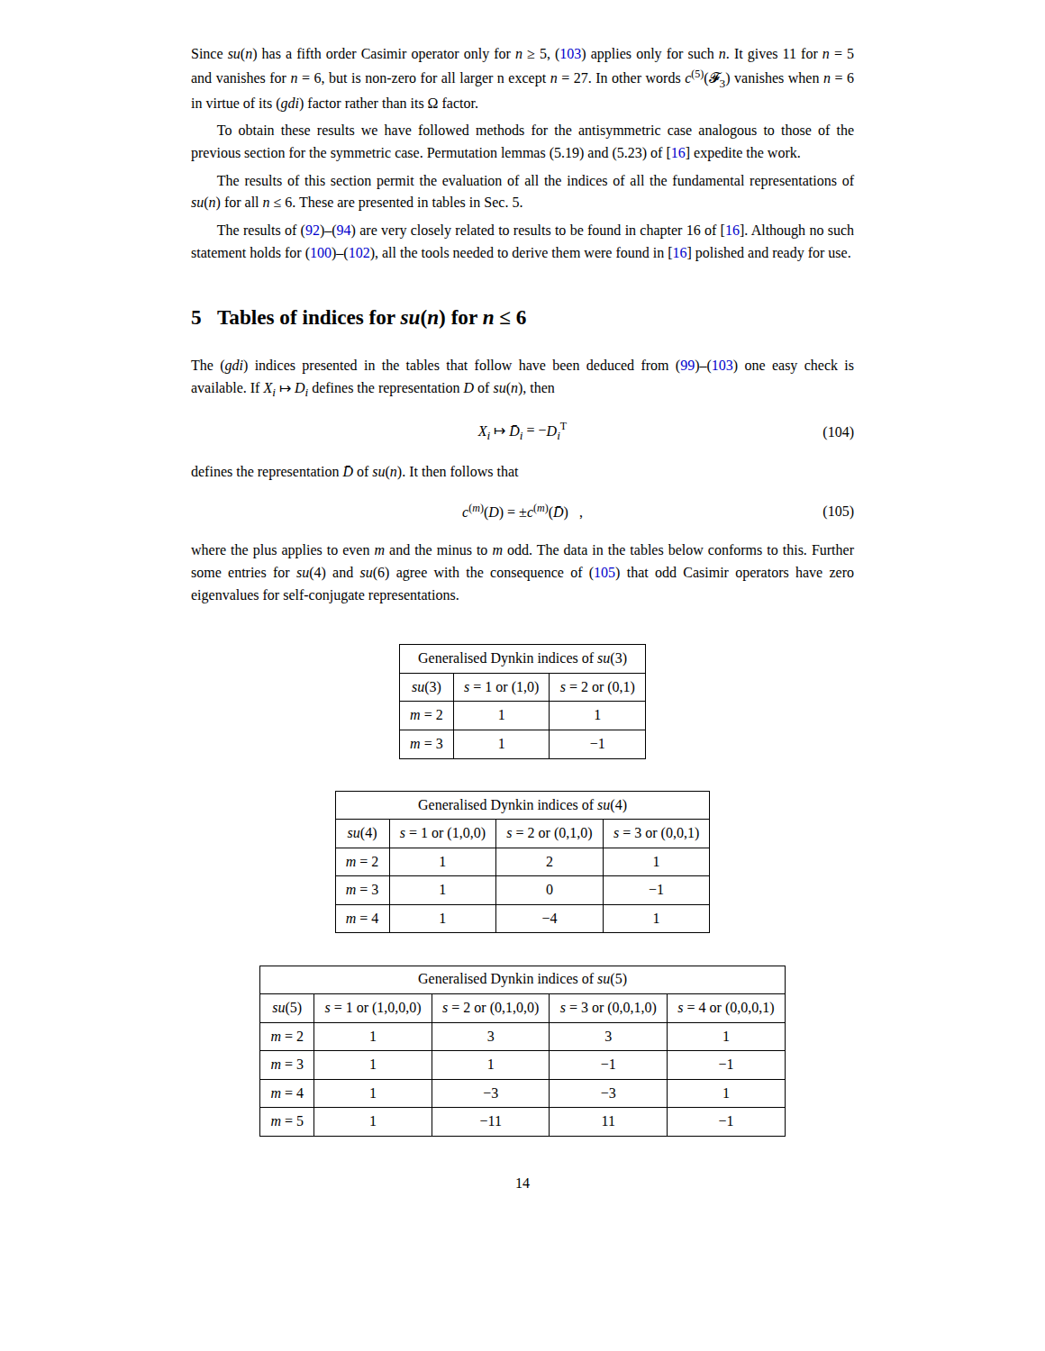Since su(n) has a fifth order Casimir operator only for n ≥ 5, (103) applies only for such n. It gives 11 for n = 5 and vanishes for n = 6, but is non-zero for all larger n except n = 27. In other words c(5)(𝓕3) vanishes when n = 6 in virtue of its (gdi) factor rather than its Ω factor.
To obtain these results we have followed methods for the antisymmetric case analogous to those of the previous section for the symmetric case. Permutation lemmas (5.19) and (5.23) of [16] expedite the work.
The results of this section permit the evaluation of all the indices of all the fundamental representations of su(n) for all n ≤ 6. These are presented in tables in Sec. 5.
The results of (92)–(94) are very closely related to results to be found in chapter 16 of [16]. Although no such statement holds for (100)–(102), all the tools needed to derive them were found in [16] polished and ready for use.
5 Tables of indices for su(n) for n ≤ 6
The (gdi) indices presented in the tables that follow have been deduced from (99)–(103) one easy check is available. If Xi ↦ Di defines the representation D of su(n), then
Xi ↦ D̄i = −DiT (104)
defines the representation D̄ of su(n). It then follows that
c(m)(D) = ±c(m)(D̄) , (105)
where the plus applies to even m and the minus to m odd. The data in the tables below conforms to this. Further some entries for su(4) and su(6) agree with the consequence of (105) that odd Casimir operators have zero eigenvalues for self-conjugate representations.
Generalised Dynkin indices of su (3)
| su (3) | s = 1 or (1,0) | s = 2 or (0,1) |
| --- | --- | --- |
| m = 2 | 1 | 1 |
| m = 3 | 1 | −1 |
Generalised Dynkin indices of su (4)
| su (4) | s = 1 or (1,0,0) | s = 2 or (0,1,0) | s = 3 or (0,0,1) |
| --- | --- | --- | --- |
| m = 2 | 1 | 2 | 1 |
| m = 3 | 1 | 0 | −1 |
| m = 4 | 1 | −4 | 1 |
Generalised Dynkin indices of su (5)
| su (5) | s = 1 or (1,0,0,0) | s = 2 or (0,1,0,0) | s = 3 or (0,0,1,0) | s = 4 or (0,0,0,1) |
| --- | --- | --- | --- | --- |
| m = 2 | 1 | 3 | 3 | 1 |
| m = 3 | 1 | 1 | −1 | −1 |
| m = 4 | 1 | −3 | −3 | 1 |
| m = 5 | 1 | −11 | 11 | −1 |
14